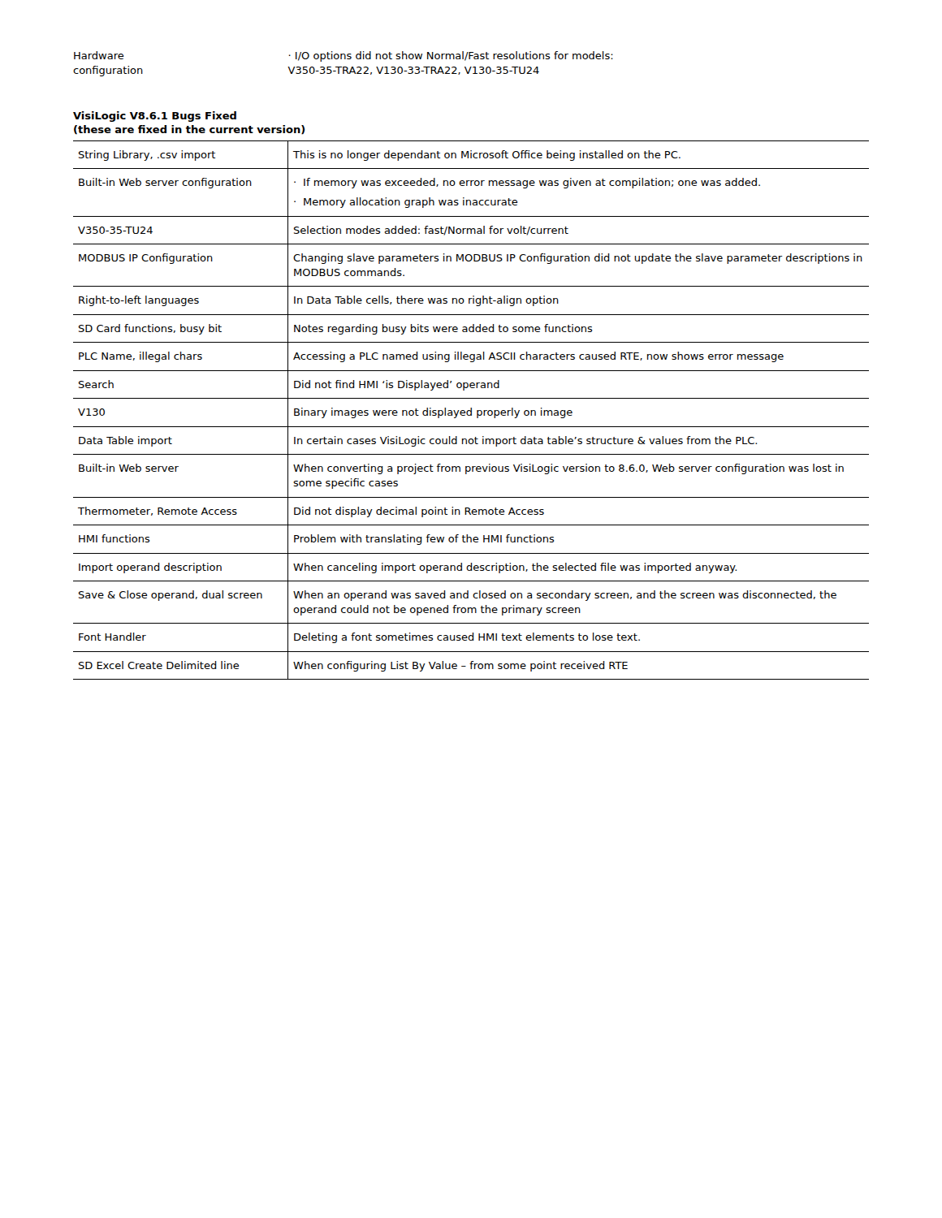| Hardware configuration | · I/O options did not show Normal/Fast resolutions for models: V350-35-TRA22, V130-33-TRA22, V130-35-TU24 |
VisiLogic V8.6.1 Bugs Fixed
(these are fixed in the current version)
| String Library, .csv import | This is no longer dependant on Microsoft Office being installed on the PC. |
| Built-in Web server configuration | If memory was exceeded, no error message was given at compilation; one was added. Memory allocation graph was inaccurate |
| V350-35-TU24 | Selection modes added: fast/Normal for volt/current |
| MODBUS IP Configuration | Changing slave parameters in MODBUS IP Configuration did not update the slave parameter descriptions in MODBUS commands. |
| Right-to-left languages | In Data Table cells, there was no right-align option |
| SD Card functions, busy bit | Notes regarding busy bits were added to some functions |
| PLC Name, illegal chars | Accessing a PLC named using illegal ASCII characters caused RTE, now shows error message |
| Search | Did not find HMI ‘is Displayed’ operand |
| V130 | Binary images were not displayed properly on image |
| Data Table import | In certain cases VisiLogic could not import data table’s structure & values from the PLC. |
| Built-in Web server | When converting a project from previous VisiLogic version to 8.6.0, Web server configuration was lost in some specific cases |
| Thermometer, Remote Access | Did not display decimal point in Remote Access |
| HMI functions | Problem with translating few of the HMI functions |
| Import operand description | When canceling import operand description, the selected file was imported anyway. |
| Save & Close operand, dual screen | When an operand was saved and closed on a secondary screen, and the screen was disconnected, the operand could not be opened from the primary screen |
| Font Handler | Deleting a font sometimes caused HMI text elements to lose text. |
| SD Excel Create Delimited line | When configuring List By Value – from some point received RTE |